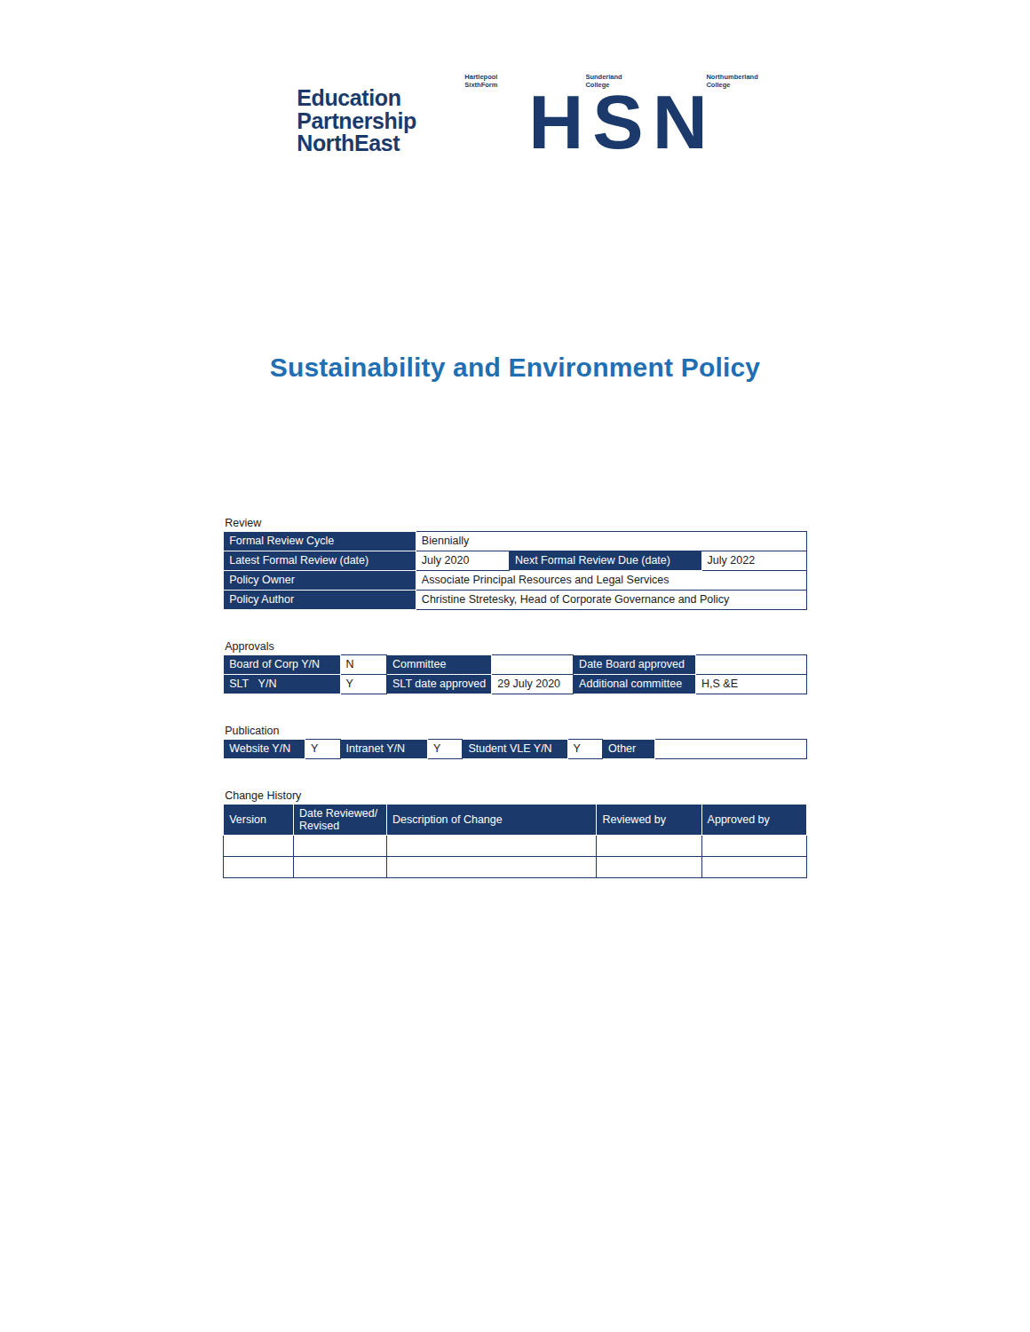Education Partnership NorthEast
Hartlepool
SixthForm
Sunderland
College
Northumberland
College
HSN
Sustainability and Environment Policy
Review
| Formal Review Cycle | Biennially |
| Latest Formal Review (date) | July 2020 | Next Formal Review Due (date) | July 2022 |
| Policy Owner | Associate Principal Resources and Legal Services |
| Policy Author | Christine Stretesky, Head of Corporate Governance and Policy |
Approvals
| Board of Corp Y/N | N | Committee | | Date Board approved | |
| SLT Y/N | Y | SLT date approved | 29 July 2020 | Additional committee | H,S &E |
Publication
| Website Y/N | Y | Intranet Y/N | Y | Student VLE Y/N | Y | Other | |
Change History
| Version | Date Reviewed/ Revised | Description of Change | Reviewed by | Approved by |
| --- | --- | --- | --- | --- |